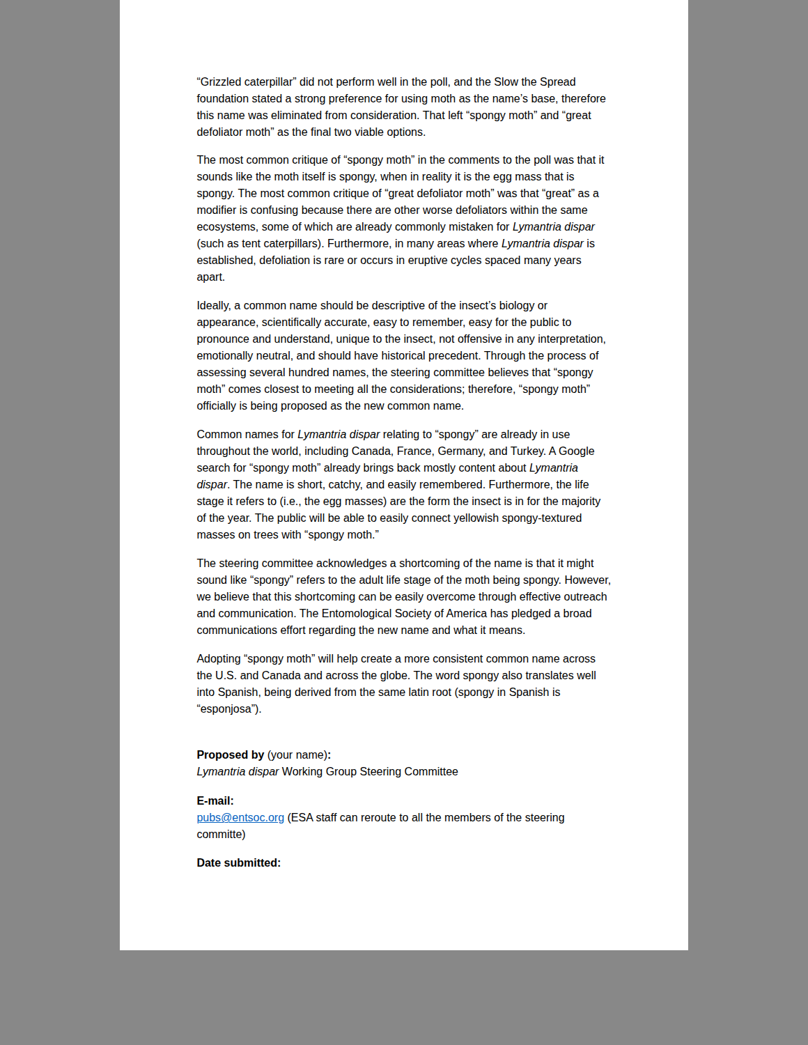“Grizzled caterpillar” did not perform well in the poll, and the Slow the Spread foundation stated a strong preference for using moth as the name’s base, therefore this name was eliminated from consideration. That left “spongy moth” and “great defoliator moth” as the final two viable options.
The most common critique of “spongy moth” in the comments to the poll was that it sounds like the moth itself is spongy, when in reality it is the egg mass that is spongy. The most common critique of “great defoliator moth” was that “great” as a modifier is confusing because there are other worse defoliators within the same ecosystems, some of which are already commonly mistaken for Lymantria dispar (such as tent caterpillars). Furthermore, in many areas where Lymantria dispar is established, defoliation is rare or occurs in eruptive cycles spaced many years apart.
Ideally, a common name should be descriptive of the insect’s biology or appearance, scientifically accurate, easy to remember, easy for the public to pronounce and understand, unique to the insect, not offensive in any interpretation, emotionally neutral, and should have historical precedent. Through the process of assessing several hundred names, the steering committee believes that “spongy moth” comes closest to meeting all the considerations; therefore, “spongy moth” officially is being proposed as the new common name.
Common names for Lymantria dispar relating to “spongy” are already in use throughout the world, including Canada, France, Germany, and Turkey. A Google search for “spongy moth” already brings back mostly content about Lymantria dispar. The name is short, catchy, and easily remembered. Furthermore, the life stage it refers to (i.e., the egg masses) are the form the insect is in for the majority of the year. The public will be able to easily connect yellowish spongy-textured masses on trees with “spongy moth.”
The steering committee acknowledges a shortcoming of the name is that it might sound like “spongy” refers to the adult life stage of the moth being spongy. However, we believe that this shortcoming can be easily overcome through effective outreach and communication. The Entomological Society of America has pledged a broad communications effort regarding the new name and what it means.
Adopting “spongy moth” will help create a more consistent common name across the U.S. and Canada and across the globe. The word spongy also translates well into Spanish, being derived from the same latin root (spongy in Spanish is “esponjosa”).
Proposed by (your name):
Lymantria dispar Working Group Steering Committee
E-mail:
pubs@entsoc.org (ESA staff can reroute to all the members of the steering committe)
Date submitted: